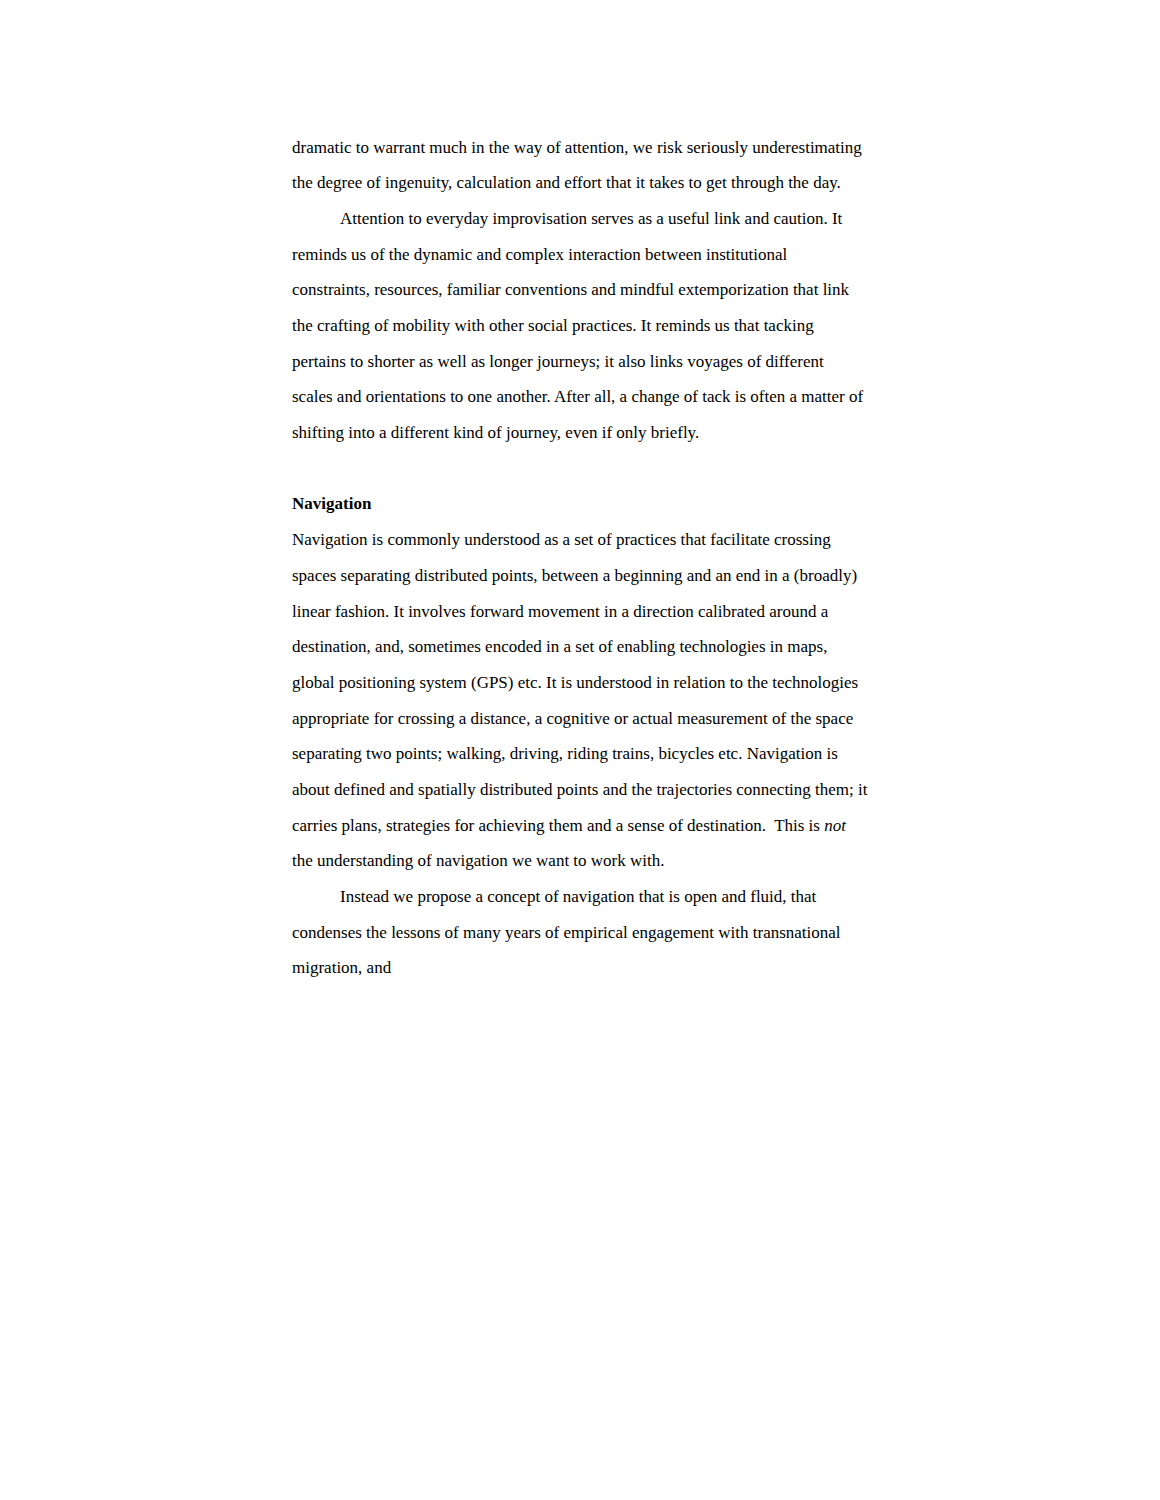dramatic to warrant much in the way of attention, we risk seriously underestimating the degree of ingenuity, calculation and effort that it takes to get through the day.
Attention to everyday improvisation serves as a useful link and caution. It reminds us of the dynamic and complex interaction between institutional constraints, resources, familiar conventions and mindful extemporization that link the crafting of mobility with other social practices. It reminds us that tacking pertains to shorter as well as longer journeys; it also links voyages of different scales and orientations to one another. After all, a change of tack is often a matter of shifting into a different kind of journey, even if only briefly.
Navigation
Navigation is commonly understood as a set of practices that facilitate crossing spaces separating distributed points, between a beginning and an end in a (broadly) linear fashion. It involves forward movement in a direction calibrated around a destination, and, sometimes encoded in a set of enabling technologies in maps, global positioning system (GPS) etc. It is understood in relation to the technologies appropriate for crossing a distance, a cognitive or actual measurement of the space separating two points; walking, driving, riding trains, bicycles etc. Navigation is about defined and spatially distributed points and the trajectories connecting them; it carries plans, strategies for achieving them and a sense of destination. This is not the understanding of navigation we want to work with.
Instead we propose a concept of navigation that is open and fluid, that condenses the lessons of many years of empirical engagement with transnational migration, and